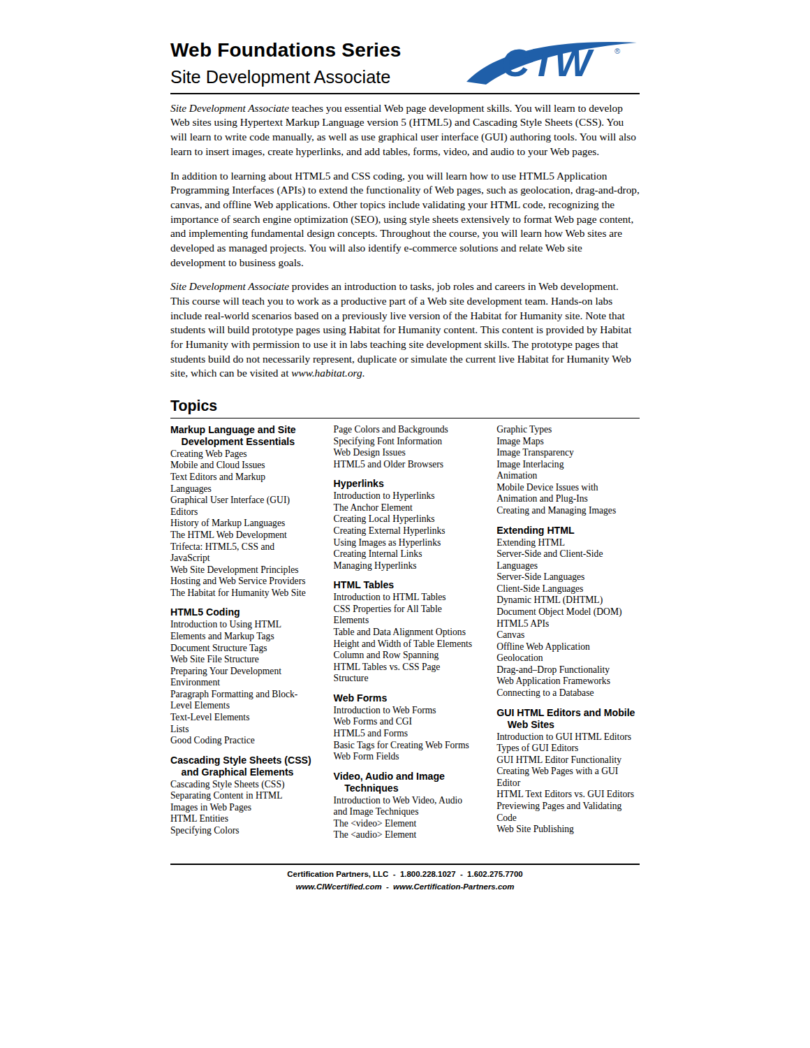CIW C I W ®
Web Foundations Series
Site Development Associate
Site Development Associate teaches you essential Web page development skills. You will learn to develop Web sites using Hypertext Markup Language version 5 (HTML5) and Cascading Style Sheets (CSS). You will learn to write code manually, as well as use graphical user interface (GUI) authoring tools. You will also learn to insert images, create hyperlinks, and add tables, forms, video, and audio to your Web pages.
In addition to learning about HTML5 and CSS coding, you will learn how to use HTML5 Application Programming Interfaces (APIs) to extend the functionality of Web pages, such as geolocation, drag-and-drop, canvas, and offline Web applications. Other topics include validating your HTML code, recognizing the importance of search engine optimization (SEO), using style sheets extensively to format Web page content, and implementing fundamental design concepts. Throughout the course, you will learn how Web sites are developed as managed projects. You will also identify e-commerce solutions and relate Web site development to business goals.
Site Development Associate provides an introduction to tasks, job roles and careers in Web development. This course will teach you to work as a productive part of a Web site development team. Hands-on labs include real-world scenarios based on a previously live version of the Habitat for Humanity site. Note that students will build prototype pages using Habitat for Humanity content. This content is provided by Habitat for Humanity with permission to use it in labs teaching site development skills. The prototype pages that students build do not necessarily represent, duplicate or simulate the current live Habitat for Humanity Web site, which can be visited at www.habitat.org.
Topics
Markup Language and SiteDevelopment Essentials
Creating Web Pages
Mobile and Cloud Issues
Text Editors and Markup
Languages
Graphical User Interface (GUI)
Editors
History of Markup Languages
The HTML Web Development
Trifecta: HTML5, CSS and
JavaScript
Web Site Development Principles
Hosting and Web Service Providers
The Habitat for Humanity Web Site
HTML5 Coding
Introduction to Using HTML
Elements and Markup Tags
Document Structure Tags
Web Site File Structure
Preparing Your Development
Environment
Paragraph Formatting and Block-
Level Elements
Text-Level Elements
Lists
Good Coding Practice
Cascading Style Sheets (CSS)and Graphical Elements
Cascading Style Sheets (CSS)
Separating Content in HTML
Images in Web Pages
HTML Entities
Specifying Colors
Page Colors and Backgrounds
Specifying Font Information
Web Design Issues
HTML5 and Older Browsers
Hyperlinks
Introduction to Hyperlinks
The Anchor Element
Creating Local Hyperlinks
Creating External Hyperlinks
Using Images as Hyperlinks
Creating Internal Links
Managing Hyperlinks
HTML Tables
Introduction to HTML Tables
CSS Properties for All Table
Elements
Table and Data Alignment Options
Height and Width of Table Elements
Column and Row Spanning
HTML Tables vs. CSS Page
Structure
Web Forms
Introduction to Web Forms
Web Forms and CGI
HTML5 and Forms
Basic Tags for Creating Web Forms
Web Form Fields
Video, Audio and ImageTechniques
Introduction to Web Video, Audio
and Image Techniques
The <video> Element
The <audio> Element
Graphic Types
Image Maps
Image Transparency
Image Interlacing
Animation
Mobile Device Issues with
Animation and Plug-Ins
Creating and Managing Images
Extending HTML
Extending HTML
Server-Side and Client-Side
Languages
Server-Side Languages
Client-Side Languages
Dynamic HTML (DHTML)
Document Object Model (DOM)
HTML5 APIs
Canvas
Offline Web Application
Geolocation
Drag-and–Drop Functionality
Web Application Frameworks
Connecting to a Database
GUI HTML Editors and MobileWeb Sites
Introduction to GUI HTML Editors
Types of GUI Editors
GUI HTML Editor Functionality
Creating Web Pages with a GUI
Editor
HTML Text Editors vs. GUI Editors
Previewing Pages and Validating
Code
Web Site Publishing
Certification Partners, LLC - 1.800.228.1027 - 1.602.275.7700
www.CIWcertified.com - www.Certification-Partners.com